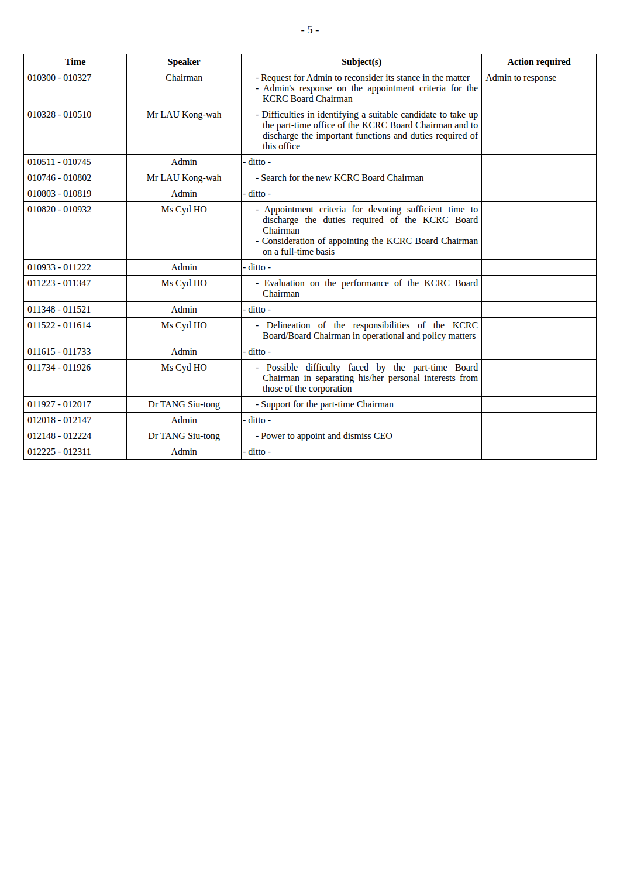- 5 -
| Time | Speaker | Subject(s) | Action required |
| --- | --- | --- | --- |
| 010300 - 010327 | Chairman | Request for Admin to reconsider its stance in the matter Admin's response on the appointment criteria for the KCRC Board Chairman | Admin to response |
| 010328 - 010510 | Mr LAU Kong-wah | Difficulties in identifying a suitable candidate to take up the part-time office of the KCRC Board Chairman and to discharge the important functions and duties required of this office | |
| 010511 - 010745 | Admin | - ditto - | |
| 010746 - 010802 | Mr LAU Kong-wah | Search for the new KCRC Board Chairman | |
| 010803 - 010819 | Admin | - ditto - | |
| 010820 - 010932 | Ms Cyd HO | Appointment criteria for devoting sufficient time to discharge the duties required of the KCRC Board Chairman Consideration of appointing the KCRC Board Chairman on a full-time basis | |
| 010933 - 011222 | Admin | - ditto - | |
| 011223 - 011347 | Ms Cyd HO | Evaluation on the performance of the KCRC Board Chairman | |
| 011348 - 011521 | Admin | - ditto - | |
| 011522 - 011614 | Ms Cyd HO | Delineation of the responsibilities of the KCRC Board/Board Chairman in operational and policy matters | |
| 011615 - 011733 | Admin | - ditto - | |
| 011734 - 011926 | Ms Cyd HO | Possible difficulty faced by the part-time Board Chairman in separating his/her personal interests from those of the corporation | |
| 011927 - 012017 | Dr TANG Siu-tong | Support for the part-time Chairman | |
| 012018 - 012147 | Admin | - ditto - | |
| 012148 - 012224 | Dr TANG Siu-tong | Power to appoint and dismiss CEO | |
| 012225 - 012311 | Admin | - ditto - | |